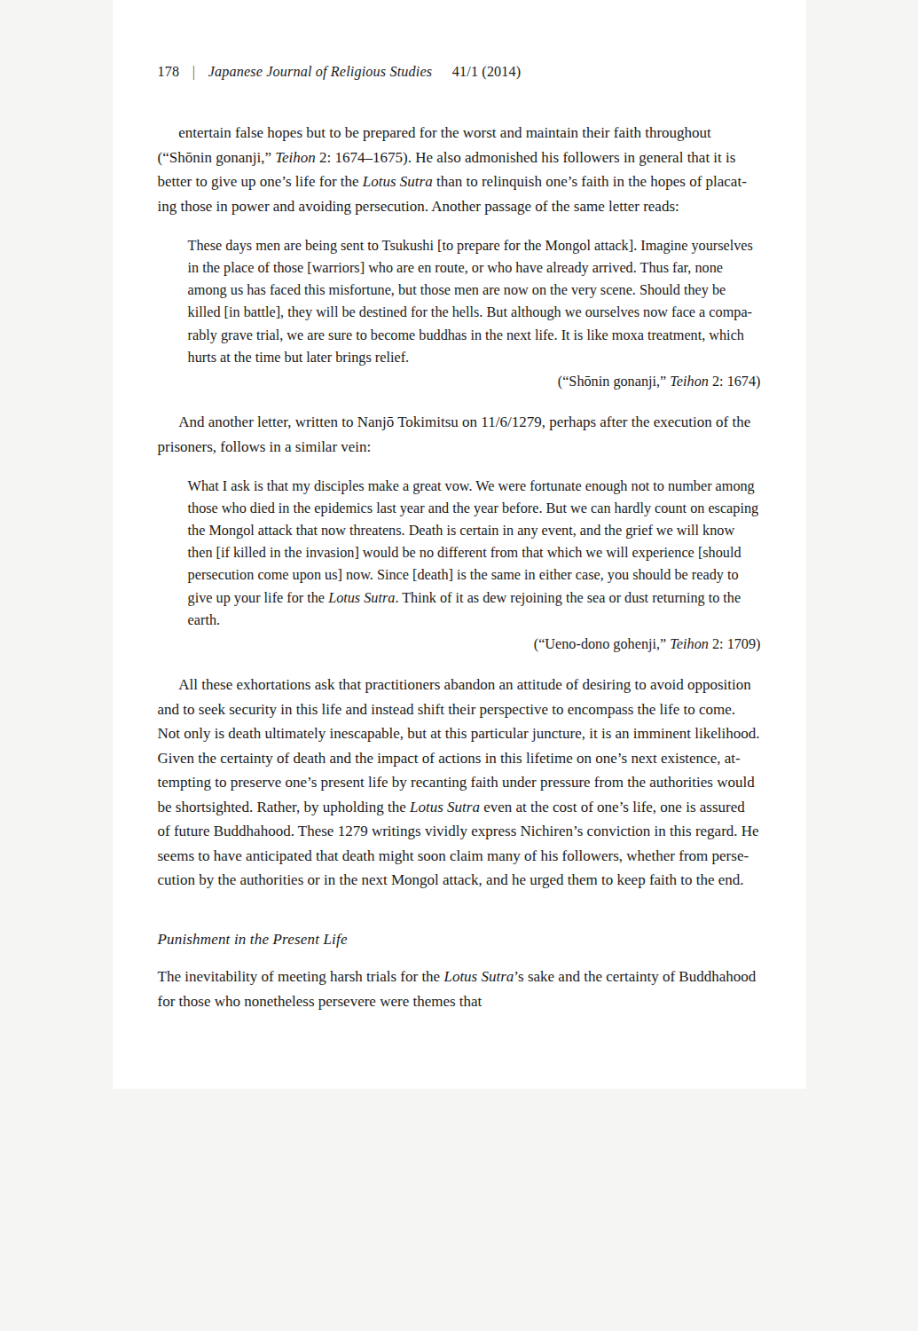178|Japanese Journal of Religious Studies 41/1 (2014)
entertain false hopes but to be prepared for the worst and maintain their faith throughout (“Shōnin gonanji,” Teihon 2: 1674–1675). He also admonished his followers in general that it is better to give up one’s life for the Lotus Sutra than to relinquish one’s faith in the hopes of placating those in power and avoiding persecution. Another passage of the same letter reads:
These days men are being sent to Tsukushi [to prepare for the Mongol attack]. Imagine yourselves in the place of those [warriors] who are en route, or who have already arrived. Thus far, none among us has faced this misfortune, but those men are now on the very scene. Should they be killed [in battle], they will be destined for the hells. But although we ourselves now face a comparably grave trial, we are sure to become buddhas in the next life. It is like moxa treatment, which hurts at the time but later brings relief.
(“Shōnin gonanji,” Teihon 2: 1674)
And another letter, written to Nanjō Tokimitsu on 11/6/1279, perhaps after the execution of the prisoners, follows in a similar vein:
What I ask is that my disciples make a great vow. We were fortunate enough not to number among those who died in the epidemics last year and the year before. But we can hardly count on escaping the Mongol attack that now threatens. Death is certain in any event, and the grief we will know then [if killed in the invasion] would be no different from that which we will experience [should persecution come upon us] now. Since [death] is the same in either case, you should be ready to give up your life for the Lotus Sutra. Think of it as dew rejoining the sea or dust returning to the earth.
(“Ueno-dono gohenji,” Teihon 2: 1709)
All these exhortations ask that practitioners abandon an attitude of desiring to avoid opposition and to seek security in this life and instead shift their perspective to encompass the life to come. Not only is death ultimately inescapable, but at this particular juncture, it is an imminent likelihood. Given the certainty of death and the impact of actions in this lifetime on one’s next existence, attempting to preserve one’s present life by recanting faith under pressure from the authorities would be shortsighted. Rather, by upholding the Lotus Sutra even at the cost of one’s life, one is assured of future Buddhahood. These 1279 writings vividly express Nichiren’s conviction in this regard. He seems to have anticipated that death might soon claim many of his followers, whether from persecution by the authorities or in the next Mongol attack, and he urged them to keep faith to the end.
Punishment in the Present Life
The inevitability of meeting harsh trials for the Lotus Sutra’s sake and the certainty of Buddhahood for those who nonetheless persevere were themes that